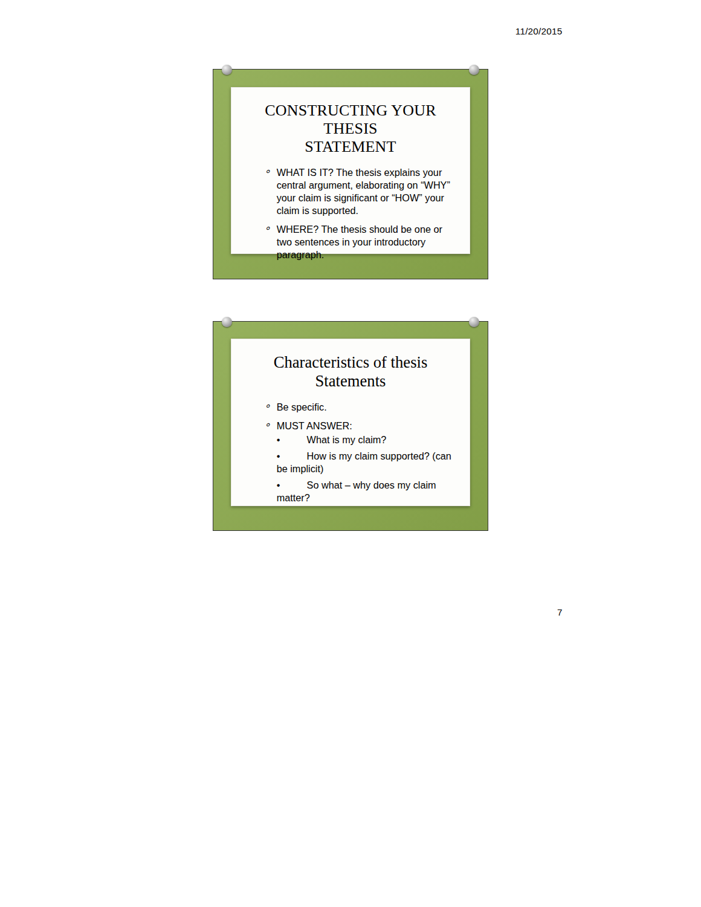11/20/2015
CONSTRUCTING YOUR THESIS
STATEMENT
WHAT IS IT? The thesis explains your central argument, elaborating on “WHY” your claim is significant or “HOW” your claim is supported.
WHERE? The thesis should be one or two sentences in your introductory paragraph.
Characteristics of thesis
Statements
Be specific.
MUST ANSWER:
•What is my claim?
•How is my claim supported? (can be implicit)
•So what – why does my claim matter?
7